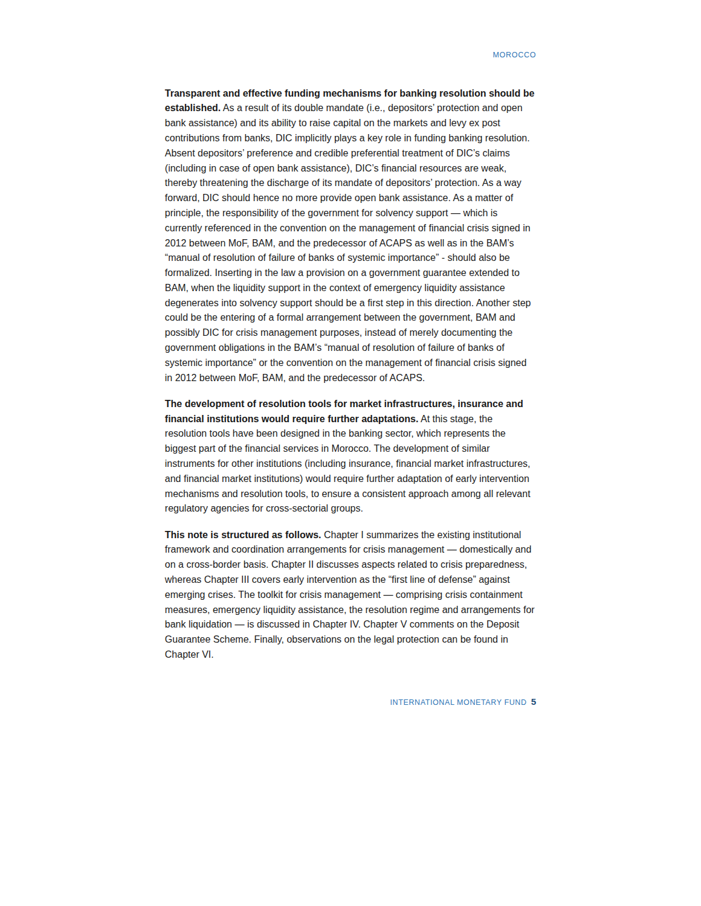MOROCCO
Transparent and effective funding mechanisms for banking resolution should be established. As a result of its double mandate (i.e., depositors’ protection and open bank assistance) and its ability to raise capital on the markets and levy ex post contributions from banks, DIC implicitly plays a key role in funding banking resolution. Absent depositors’ preference and credible preferential treatment of DIC’s claims (including in case of open bank assistance), DIC’s financial resources are weak, thereby threatening the discharge of its mandate of depositors’ protection. As a way forward, DIC should hence no more provide open bank assistance. As a matter of principle, the responsibility of the government for solvency support — which is currently referenced in the convention on the management of financial crisis signed in 2012 between MoF, BAM, and the predecessor of ACAPS as well as in the BAM’s “manual of resolution of failure of banks of systemic importance” - should also be formalized. Inserting in the law a provision on a government guarantee extended to BAM, when the liquidity support in the context of emergency liquidity assistance degenerates into solvency support should be a first step in this direction. Another step could be the entering of a formal arrangement between the government, BAM and possibly DIC for crisis management purposes, instead of merely documenting the government obligations in the BAM’s “manual of resolution of failure of banks of systemic importance” or the convention on the management of financial crisis signed in 2012 between MoF, BAM, and the predecessor of ACAPS.
The development of resolution tools for market infrastructures, insurance and financial institutions would require further adaptations. At this stage, the resolution tools have been designed in the banking sector, which represents the biggest part of the financial services in Morocco. The development of similar instruments for other institutions (including insurance, financial market infrastructures, and financial market institutions) would require further adaptation of early intervention mechanisms and resolution tools, to ensure a consistent approach among all relevant regulatory agencies for cross-sectorial groups.
This note is structured as follows. Chapter I summarizes the existing institutional framework and coordination arrangements for crisis management — domestically and on a cross-border basis. Chapter II discusses aspects related to crisis preparedness, whereas Chapter III covers early intervention as the “first line of defense” against emerging crises. The toolkit for crisis management — comprising crisis containment measures, emergency liquidity assistance, the resolution regime and arrangements for bank liquidation — is discussed in Chapter IV. Chapter V comments on the Deposit Guarantee Scheme. Finally, observations on the legal protection can be found in Chapter VI.
INTERNATIONAL MONETARY FUND5